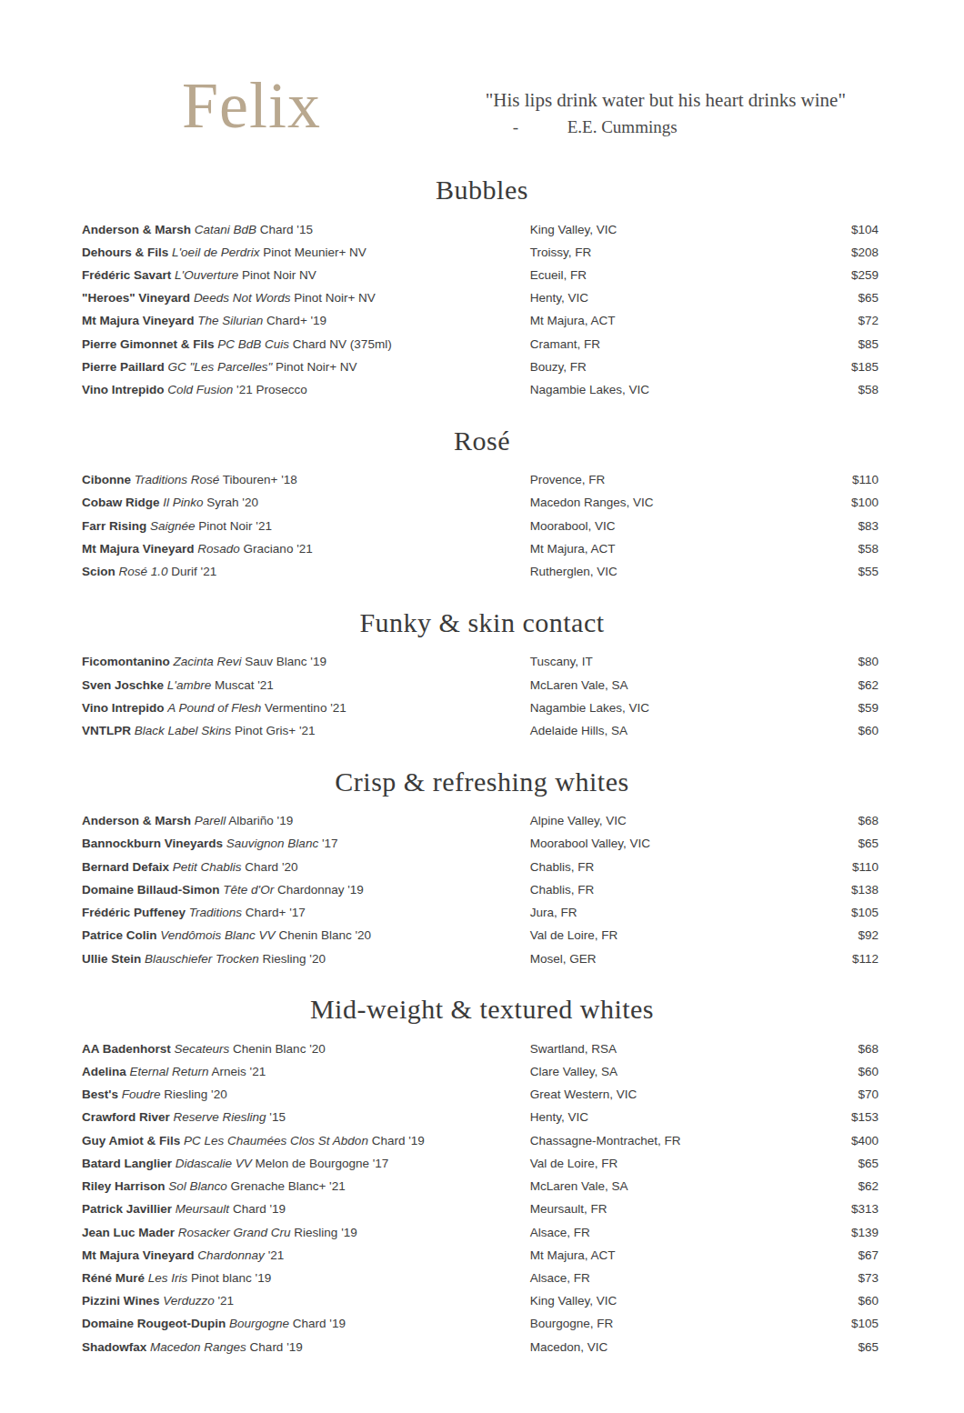Felix
"His lips drink water but his heart drinks wine"
-E.E. Cummings
Bubbles
| Anderson & Marsh Catani BdB Chard '15 | King Valley, VIC | $104 |
| Dehours & Fils L'oeil de Perdrix Pinot Meunier+ NV | Troissy, FR | $208 |
| Frédéric Savart L'Ouverture Pinot Noir NV | Ecueil, FR | $259 |
| "Heroes" Vineyard Deeds Not Words Pinot Noir+ NV | Henty, VIC | $65 |
| Mt Majura Vineyard The Silurian Chard+ '19 | Mt Majura, ACT | $72 |
| Pierre Gimonnet & Fils PC BdB Cuis Chard NV (375ml) | Cramant, FR | $85 |
| Pierre Paillard GC "Les Parcelles" Pinot Noir+ NV | Bouzy, FR | $185 |
| Vino Intrepido Cold Fusion '21 Prosecco | Nagambie Lakes, VIC | $58 |
Rosé
| Cibonne Traditions Rosé Tibouren+ '18 | Provence, FR | $110 |
| Cobaw Ridge Il Pinko Syrah '20 | Macedon Ranges, VIC | $100 |
| Farr Rising Saignée Pinot Noir '21 | Moorabool, VIC | $83 |
| Mt Majura Vineyard Rosado Graciano '21 | Mt Majura, ACT | $58 |
| Scion Rosé 1.0 Durif '21 | Rutherglen, VIC | $55 |
Funky & skin contact
| Ficomontanino Zacinta Revi Sauv Blanc '19 | Tuscany, IT | $80 |
| Sven Joschke L'ambre Muscat '21 | McLaren Vale, SA | $62 |
| Vino Intrepido A Pound of Flesh Vermentino '21 | Nagambie Lakes, VIC | $59 |
| VNTLPR Black Label Skins Pinot Gris+ '21 | Adelaide Hills, SA | $60 |
Crisp & refreshing whites
| Anderson & Marsh Parell Albariño '19 | Alpine Valley, VIC | $68 |
| Bannockburn Vineyards Sauvignon Blanc '17 | Moorabool Valley, VIC | $65 |
| Bernard Defaix Petit Chablis Chard '20 | Chablis, FR | $110 |
| Domaine Billaud-Simon Tête d'Or Chardonnay '19 | Chablis, FR | $138 |
| Frédéric Puffeney Traditions Chard+ '17 | Jura, FR | $105 |
| Patrice Colin Vendômois Blanc VV Chenin Blanc '20 | Val de Loire, FR | $92 |
| Ullie Stein Blauschiefer Trocken Riesling '20 | Mosel, GER | $112 |
Mid-weight & textured whites
| AA Badenhorst Secateurs Chenin Blanc '20 | Swartland, RSA | $68 |
| Adelina Eternal Return Arneis '21 | Clare Valley, SA | $60 |
| Best's Foudre Riesling '20 | Great Western, VIC | $70 |
| Crawford River Reserve Riesling '15 | Henty, VIC | $153 |
| Guy Amiot & Fils PC Les Chaumées Clos St Abdon Chard '19 | Chassagne-Montrachet, FR | $400 |
| Batard Langlier Didascalie VV Melon de Bourgogne '17 | Val de Loire, FR | $65 |
| Riley Harrison Sol Blanco Grenache Blanc+ '21 | McLaren Vale, SA | $62 |
| Patrick Javillier Meursault Chard '19 | Meursault, FR | $313 |
| Jean Luc Mader Rosacker Grand Cru Riesling '19 | Alsace, FR | $139 |
| Mt Majura Vineyard Chardonnay '21 | Mt Majura, ACT | $67 |
| Réné Muré Les Iris Pinot blanc '19 | Alsace, FR | $73 |
| Pizzini Wines Verduzzo '21 | King Valley, VIC | $60 |
| Domaine Rougeot-Dupin Bourgogne Chard '19 | Bourgogne, FR | $105 |
| Shadowfax Macedon Ranges Chard '19 | Macedon, VIC | $65 |